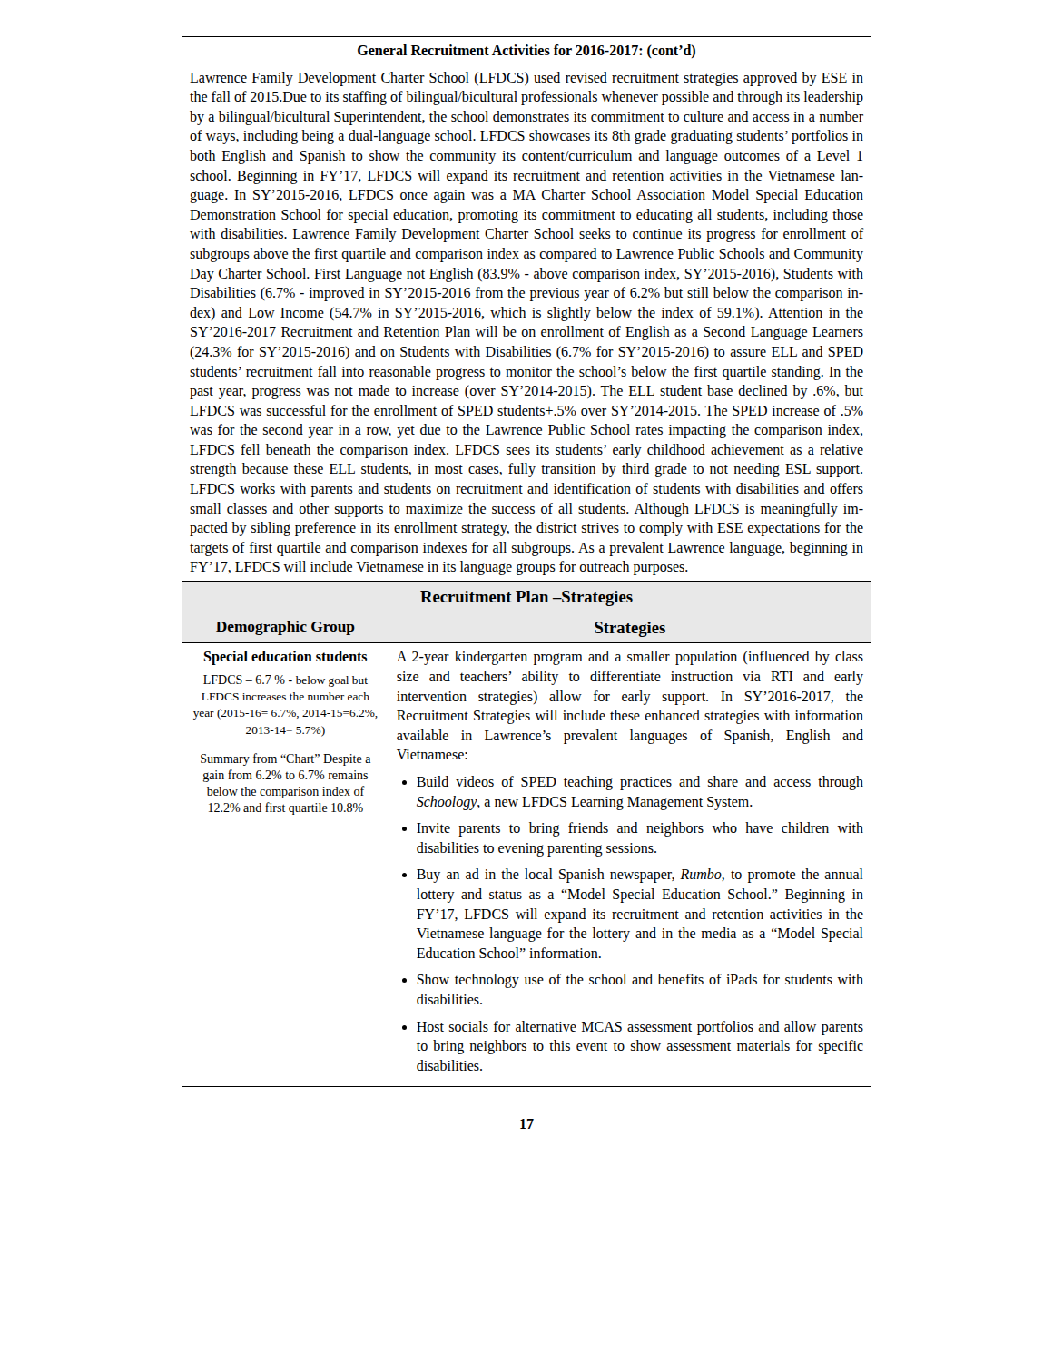| General Recruitment Activities for 2016-2017: (cont’d) |
| Lawrence Family Development Charter School (LFDCS) used revised recruitment strategies approved by ESE in the fall of 2015.Due to its staffing of bilingual/bicultural professionals whenever possible and through its leadership by a bilingual/bicultural Superintendent, the school demonstrates its commitment to culture and access in a number of ways, including being a dual-language school. LFDCS showcases its 8th grade graduating students’ portfolios in both English and Spanish to show the community its content/curriculum and language outcomes of a Level 1 school. Beginning in FY’17, LFDCS will expand its recruitment and retention activities in the Vietnamese language. In SY’2015-2016, LFDCS once again was a MA Charter School Association Model Special Education Demonstration School for special education, promoting its commitment to educating all students, including those with disabilities. Lawrence Family Development Charter School seeks to continue its progress for enrollment of subgroups above the first quartile and comparison index as compared to Lawrence Public Schools and Community Day Charter School. First Language not English (83.9% - above comparison index, SY’2015-2016), Students with Disabilities (6.7% - improved in SY’2015-2016 from the previous year of 6.2% but still below the comparison index) and Low Income (54.7% in SY’2015-2016, which is slightly below the index of 59.1%). Attention in the SY’2016-2017 Recruitment and Retention Plan will be on enrollment of English as a Second Language Learners (24.3% for SY’2015-2016) and on Students with Disabilities (6.7% for SY’2015-2016) to assure ELL and SPED students’ recruitment fall into reasonable progress to monitor the school’s below the first quartile standing. In the past year, progress was not made to increase (over SY’2014-2015). The ELL student base declined by .6%, but LFDCS was successful for the enrollment of SPED students+.5% over SY’2014-2015. The SPED increase of .5% was for the second year in a row, yet due to the Lawrence Public School rates impacting the comparison index, LFDCS fell beneath the comparison index. LFDCS sees its students’ early childhood achievement as a relative strength because these ELL students, in most cases, fully transition by third grade to not needing ESL support. LFDCS works with parents and students on recruitment and identification of students with disabilities and offers small classes and other supports to maximize the success of all students. Although LFDCS is meaningfully impacted by sibling preference in its enrollment strategy, the district strives to comply with ESE expectations for the targets of first quartile and comparison indexes for all subgroups. As a prevalent Lawrence language, beginning in FY’17, LFDCS will include Vietnamese in its language groups for outreach purposes. |
| Recruitment Plan –Strategies |
| Demographic Group | Strategies |
| Special education students LFDCS – 6.7 % - below goal but LFDCS increases the number each year (2015-16= 6.7%, 2014-15=6.2%, 2013-14= 5.7%) Summary from “Chart” Despite a gain from 6.2% to 6.7% remains below the comparison index of 12.2% and first quartile 10.8% | A 2-year kindergarten program and a smaller population (influenced by class size and teachers’ ability to differentiate instruction via RTI and early intervention strategies) allow for early support. In SY’2016-2017, the Recruitment Strategies will include these enhanced strategies with information available in Lawrence’s prevalent languages of Spanish, English and Vietnamese: Build videos of SPED teaching practices and share and access through Schoology , a new LFDCS Learning Management System. Invite parents to bring friends and neighbors who have children with disabilities to evening parenting sessions. Buy an ad in the local Spanish newspaper, Rumbo , to promote the annual lottery and status as a “Model Special Education School.” Beginning in FY’17, LFDCS will expand its recruitment and retention activities in the Vietnamese language for the lottery and in the media as a “Model Special Education School” information. Show technology use of the school and benefits of iPads for students with disabilities. Host socials for alternative MCAS assessment portfolios and allow parents to bring neighbors to this event to show assessment materials for specific disabilities. |
17